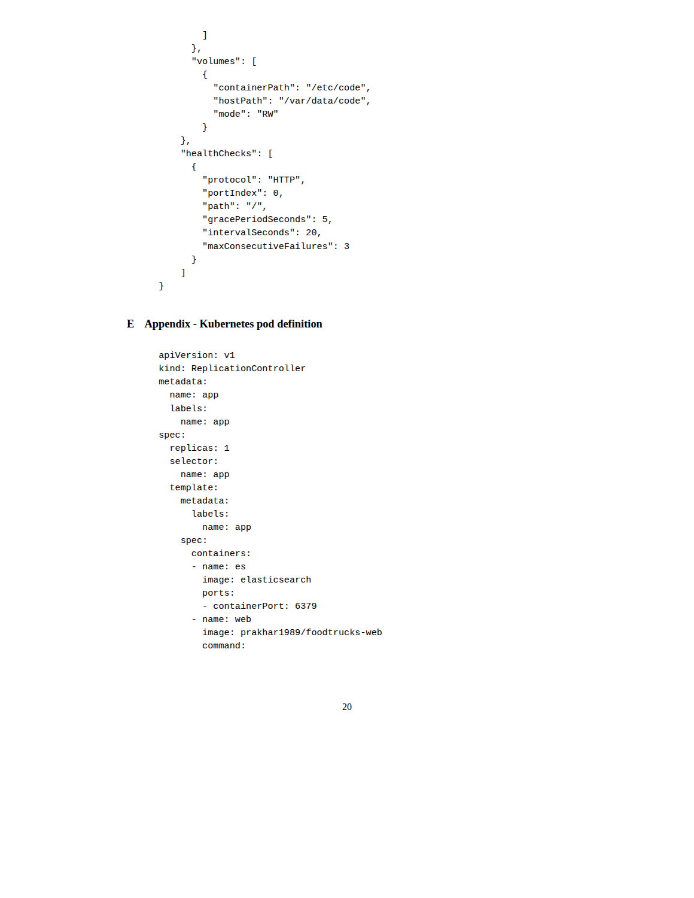]
      },
      "volumes": [
        {
          "containerPath": "/etc/code",
          "hostPath": "/var/data/code",
          "mode": "RW"
        }
    },
    "healthChecks": [
      {
        "protocol": "HTTP",
        "portIndex": 0,
        "path": "/",
        "gracePeriodSeconds": 5,
        "intervalSeconds": 20,
        "maxConsecutiveFailures": 3
      }
    ]
}
EAppendix - Kubernetes pod definition
apiVersion: v1
kind: ReplicationController
metadata:
  name: app
  labels:
    name: app
spec:
  replicas: 1
  selector:
    name: app
  template:
    metadata:
      labels:
        name: app
    spec:
      containers:
      - name: es
        image: elasticsearch
        ports:
        - containerPort: 6379
      - name: web
        image: prakhar1989/foodtrucks-web
        command:
20